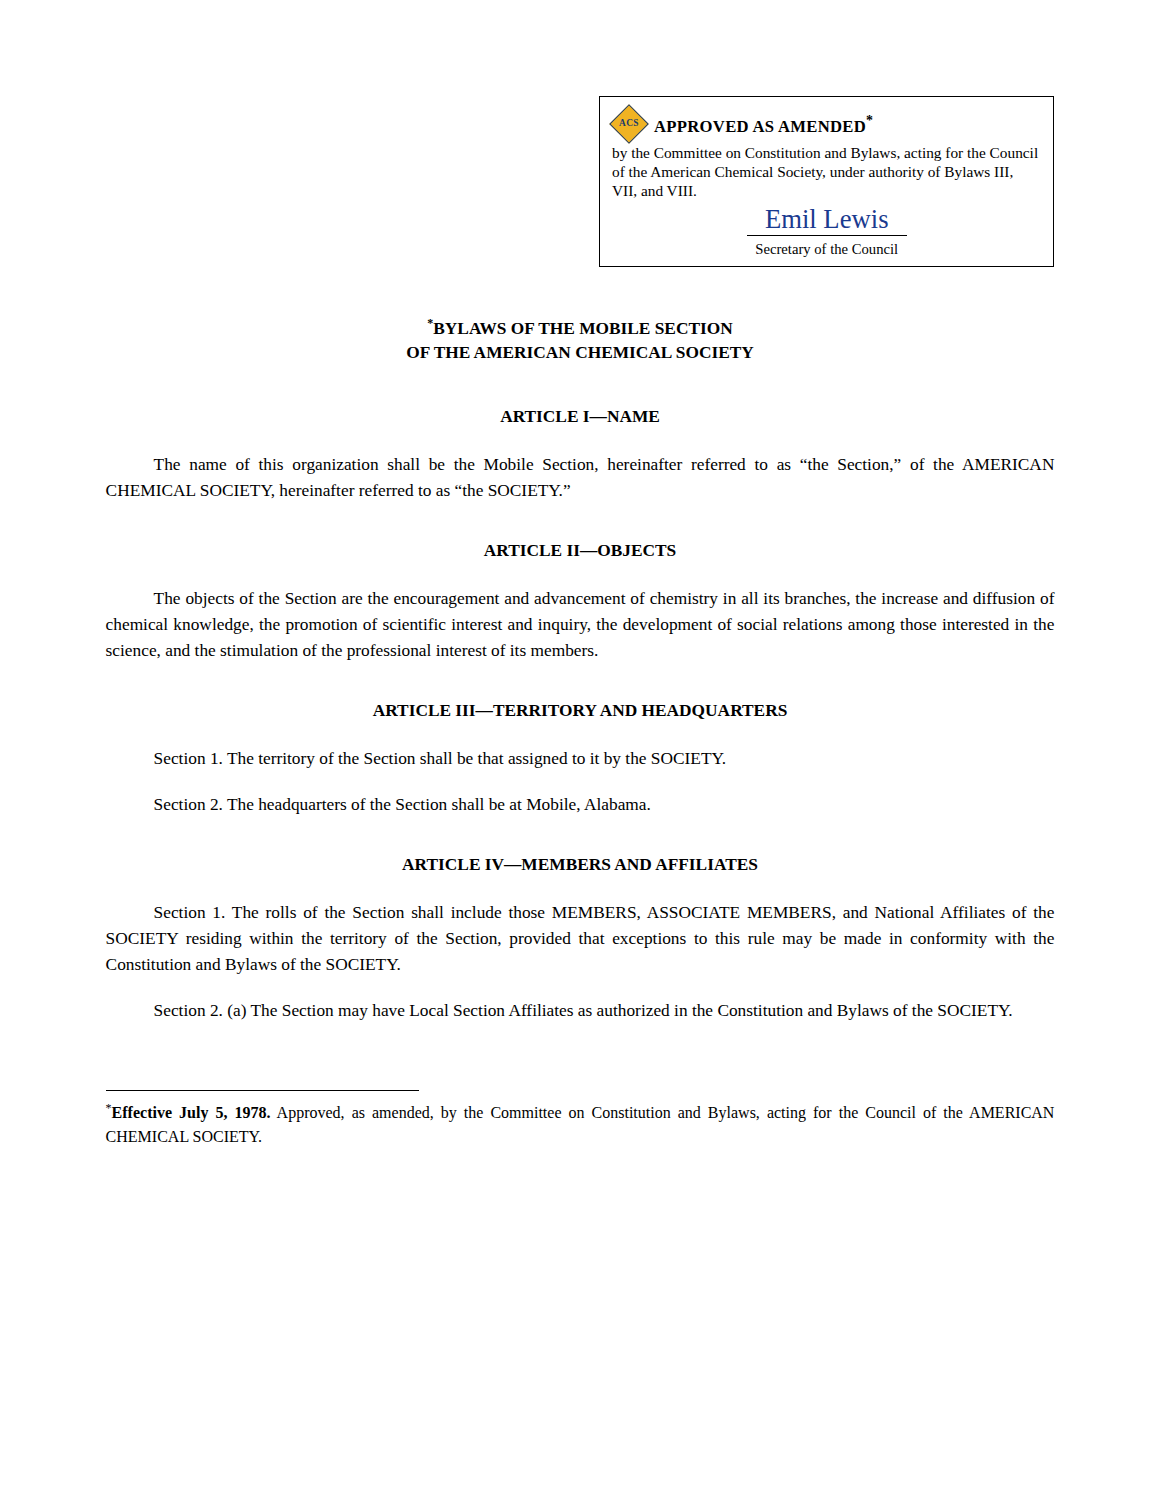ACS
APPROVED AS AMENDED*
by the Committee on Constitution and Bylaws, acting for the Council of the American Chemical Society, under authority of Bylaws III, VII, and VIII.
Emil Lewis
Secretary of the Council
*Bylaws of the Mobile Section
of the American Chemical Society
Article I—Name
The name of this organization shall be the Mobile Section, hereinafter referred to as “the Section,” of the AMERICAN CHEMICAL SOCIETY, hereinafter referred to as “the SOCIETY.”
Article II—Objects
The objects of the Section are the encouragement and advancement of chemistry in all its branches, the increase and diffusion of chemical knowledge, the promotion of scientific interest and inquiry, the development of social relations among those interested in the science, and the stimulation of the professional interest of its members.
Article III—Territory and Headquarters
Section 1. The territory of the Section shall be that assigned to it by the SOCIETY.
Section 2. The headquarters of the Section shall be at Mobile, Alabama.
Article IV—Members and Affiliates
Section 1. The rolls of the Section shall include those MEMBERS, ASSOCIATE MEMBERS, and National Affiliates of the SOCIETY residing within the territory of the Section, provided that exceptions to this rule may be made in conformity with the Constitution and Bylaws of the SOCIETY.
Section 2. (a) The Section may have Local Section Affiliates as authorized in the Constitution and Bylaws of the SOCIETY.
*Effective July 5, 1978. Approved, as amended, by the Committee on Constitution and Bylaws, acting for the Council of the AMERICAN CHEMICAL SOCIETY.